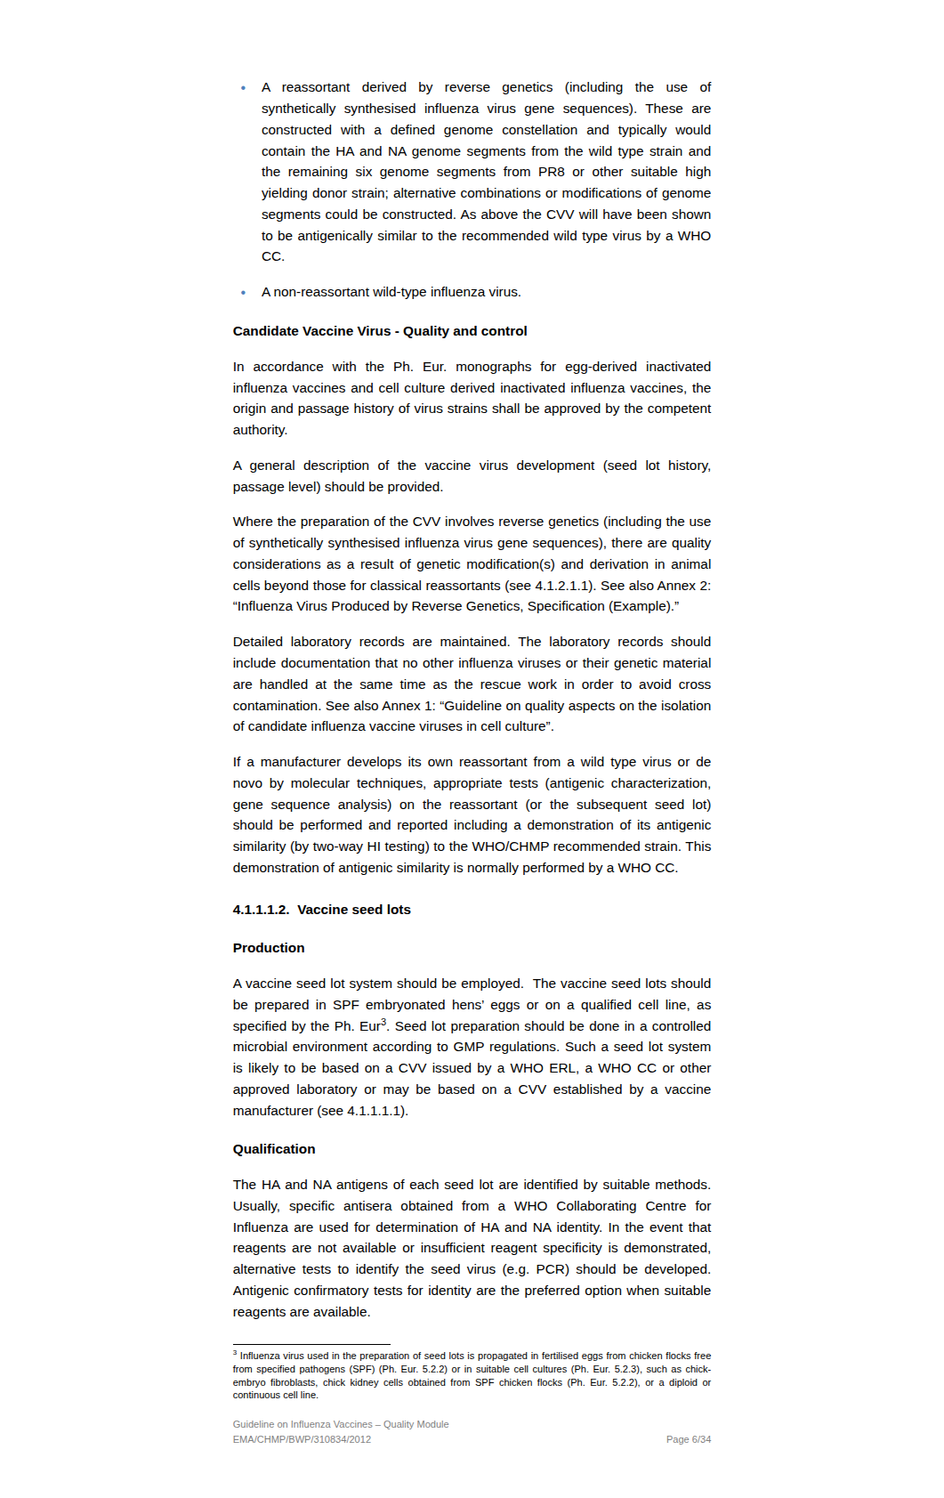A reassortant derived by reverse genetics (including the use of synthetically synthesised influenza virus gene sequences). These are constructed with a defined genome constellation and typically would contain the HA and NA genome segments from the wild type strain and the remaining six genome segments from PR8 or other suitable high yielding donor strain; alternative combinations or modifications of genome segments could be constructed. As above the CVV will have been shown to be antigenically similar to the recommended wild type virus by a WHO CC.
A non-reassortant wild-type influenza virus.
Candidate Vaccine Virus - Quality and control
In accordance with the Ph. Eur. monographs for egg-derived inactivated influenza vaccines and cell culture derived inactivated influenza vaccines, the origin and passage history of virus strains shall be approved by the competent authority.
A general description of the vaccine virus development (seed lot history, passage level) should be provided.
Where the preparation of the CVV involves reverse genetics (including the use of synthetically synthesised influenza virus gene sequences), there are quality considerations as a result of genetic modification(s) and derivation in animal cells beyond those for classical reassortants (see 4.1.2.1.1). See also Annex 2: “Influenza Virus Produced by Reverse Genetics, Specification (Example).”
Detailed laboratory records are maintained. The laboratory records should include documentation that no other influenza viruses or their genetic material are handled at the same time as the rescue work in order to avoid cross contamination. See also Annex 1: “Guideline on quality aspects on the isolation of candidate influenza vaccine viruses in cell culture”.
If a manufacturer develops its own reassortant from a wild type virus or de novo by molecular techniques, appropriate tests (antigenic characterization, gene sequence analysis) on the reassortant (or the subsequent seed lot) should be performed and reported including a demonstration of its antigenic similarity (by two-way HI testing) to the WHO/CHMP recommended strain. This demonstration of antigenic similarity is normally performed by a WHO CC.
4.1.1.1.2. Vaccine seed lots
Production
A vaccine seed lot system should be employed. The vaccine seed lots should be prepared in SPF embryonated hens’ eggs or on a qualified cell line, as specified by the Ph. Eur3. Seed lot preparation should be done in a controlled microbial environment according to GMP regulations. Such a seed lot system is likely to be based on a CVV issued by a WHO ERL, a WHO CC or other approved laboratory or may be based on a CVV established by a vaccine manufacturer (see 4.1.1.1.1).
Qualification
The HA and NA antigens of each seed lot are identified by suitable methods. Usually, specific antisera obtained from a WHO Collaborating Centre for Influenza are used for determination of HA and NA identity. In the event that reagents are not available or insufficient reagent specificity is demonstrated, alternative tests to identify the seed virus (e.g. PCR) should be developed. Antigenic confirmatory tests for identity are the preferred option when suitable reagents are available.
3 Influenza virus used in the preparation of seed lots is propagated in fertilised eggs from chicken flocks free from specified pathogens (SPF) (Ph. Eur. 5.2.2) or in suitable cell cultures (Ph. Eur. 5.2.3), such as chick-embryo fibroblasts, chick kidney cells obtained from SPF chicken flocks (Ph. Eur. 5.2.2), or a diploid or continuous cell line.
Guideline on Influenza Vaccines – Quality Module
EMA/CHMP/BWP/310834/2012
Page 6/34